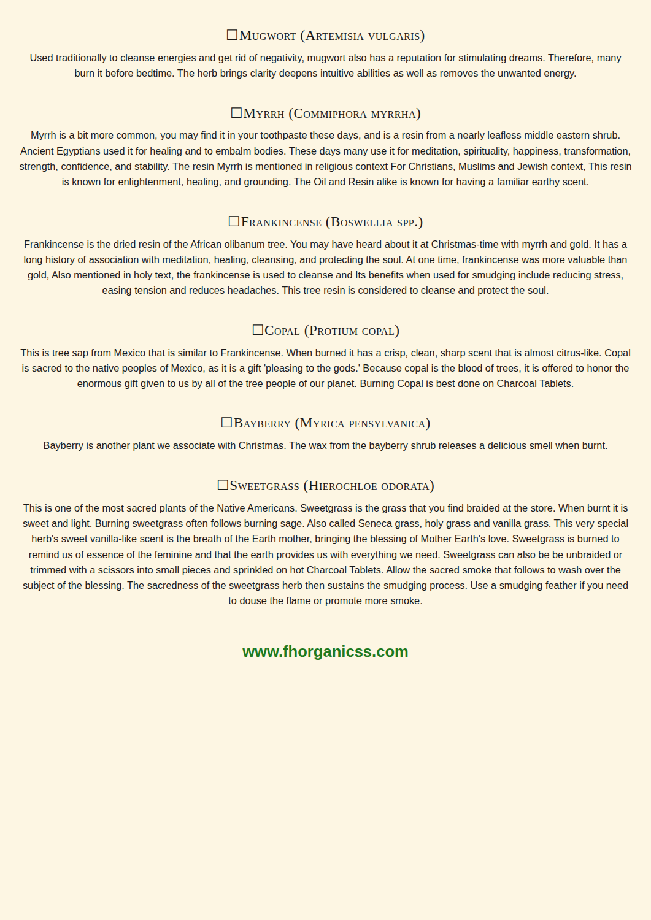☐Mugwort (Artemisia vulgaris)
Used traditionally to cleanse energies and get rid of negativity, mugwort also has a reputation for stimulating dreams. Therefore, many burn it before bedtime. The herb brings clarity deepens intuitive abilities as well as removes the unwanted energy.
☐Myrrh (Commiphora myrrha)
Myrrh is a bit more common, you may find it in your toothpaste these days, and is a resin from a nearly leafless middle eastern shrub. Ancient Egyptians used it for healing and to embalm bodies. These days many use it for meditation, spirituality, happiness, transformation, strength, confidence, and stability. The resin Myrrh is mentioned in religious context For Christians, Muslims and Jewish context, This resin is known for enlightenment, healing, and grounding. The Oil and Resin alike is known for having a familiar earthy scent.
☐Frankincense (Boswellia spp.)
Frankincense is the dried resin of the African olibanum tree. You may have heard about it at Christmas-time with myrrh and gold. It has a long history of association with meditation, healing, cleansing, and protecting the soul. At one time, frankincense was more valuable than gold, Also mentioned in holy text, the frankincense is used to cleanse and Its benefits when used for smudging include reducing stress, easing tension and reduces headaches. This tree resin is considered to cleanse and protect the soul.
☐Copal (Protium copal)
This is tree sap from Mexico that is similar to Frankincense. When burned it has a crisp, clean, sharp scent that is almost citrus-like. Copal is sacred to the native peoples of Mexico, as it is a gift 'pleasing to the gods.' Because copal is the blood of trees, it is offered to honor the enormous gift given to us by all of the tree people of our planet. Burning Copal is best done on Charcoal Tablets.
☐Bayberry (Myrica pensylvanica)
Bayberry is another plant we associate with Christmas. The wax from the bayberry shrub releases a delicious smell when burnt.
☐Sweetgrass (Hierochloe odorata)
This is one of the most sacred plants of the Native Americans. Sweetgrass is the grass that you find braided at the store. When burnt it is sweet and light. Burning sweetgrass often follows burning sage. Also called Seneca grass, holy grass and vanilla grass. This very special herb's sweet vanilla-like scent is the breath of the Earth mother, bringing the blessing of Mother Earth's love. Sweetgrass is burned to remind us of essence of the feminine and that the earth provides us with everything we need. Sweetgrass can also be be unbraided or trimmed with a scissors into small pieces and sprinkled on hot Charcoal Tablets. Allow the sacred smoke that follows to wash over the subject of the blessing. The sacredness of the sweetgrass herb then sustains the smudging process. Use a smudging feather if you need to douse the flame or promote more smoke.
www.fhorganicss.com